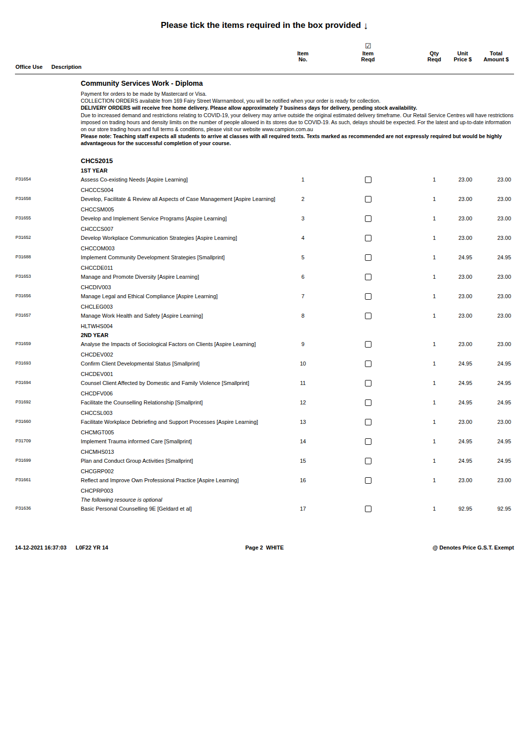Please tick the items required in the box provided ↓
| | ☑ | |
| | | Item No. | Item Reqd | Qty Reqd | Unit Price $ | Total Amount $ |
| Office Use | Description | |
| | Community Services Work - Diploma |
| | Payment for orders to be made by Mastercard or Visa. COLLECTION ORDERS available from 169 Fairy Street Warrnambool, you will be notified when your order is ready for collection. DELIVERY ORDERS will receive free home delivery. Please allow approximately 7 business days for delivery, pending stock availability. Due to increased demand and restrictions relating to COVID-19, your delivery may arrive outside the original estimated delivery timeframe. Our Retail Service Centres will have restrictions imposed on trading hours and density limits on the number of people allowed in its stores due to COVID-19. As such, delays should be expected. For the latest and up-to-date information on our store trading hours and full terms & conditions, please visit our website www.campion.com.au Please note: Teaching staff expects all students to arrive at classes with all required texts. Texts marked as recommended are not expressly required but would be highly advantageous for the successful completion of your course. |
| | CHC52015 |
| | 1ST YEAR |
| P31654 | Assess Co-existing Needs [Aspire Learning] | 1 | | 1 | 23.00 | 23.00 |
| | CHCCCS004 |
| P31658 | Develop, Facilitate & Review all Aspects of Case Management [Aspire Learning] | 2 | | 1 | 23.00 | 23.00 |
| | CHCCSM005 |
| P31655 | Develop and Implement Service Programs [Aspire Learning] | 3 | | 1 | 23.00 | 23.00 |
| | CHCCCS007 |
| P31652 | Develop Workplace Communication Strategies [Aspire Learning] | 4 | | 1 | 23.00 | 23.00 |
| | CHCCOM003 |
| P31688 | Implement Community Development Strategies [Smallprint] | 5 | | 1 | 24.95 | 24.95 |
| | CHCCDE011 |
| P31653 | Manage and Promote Diversity [Aspire Learning] | 6 | | 1 | 23.00 | 23.00 |
| | CHCDIV003 |
| P31656 | Manage Legal and Ethical Compliance [Aspire Learning] | 7 | | 1 | 23.00 | 23.00 |
| | CHCLEG003 |
| P31657 | Manage Work Health and Safety [Aspire Learning] | 8 | | 1 | 23.00 | 23.00 |
| | HLTWHS004 |
| | 2ND YEAR |
| P31659 | Analyse the Impacts of Sociological Factors on Clients [Aspire Learning] | 9 | | 1 | 23.00 | 23.00 |
| | CHCDEV002 |
| P31693 | Confirm Client Developmental Status [Smallprint] | 10 | | 1 | 24.95 | 24.95 |
| | CHCDEV001 |
| P31694 | Counsel Client Affected by Domestic and Family Violence [Smallprint] | 11 | | 1 | 24.95 | 24.95 |
| | CHCDFV006 |
| P31692 | Facilitate the Counselling Relationship [Smallprint] | 12 | | 1 | 24.95 | 24.95 |
| | CHCCSL003 |
| P31660 | Facilitate Workplace Debriefing and Support Processes [Aspire Learning] | 13 | | 1 | 23.00 | 23.00 |
| | CHCMGT005 |
| P31709 | Implement Trauma informed Care [Smallprint] | 14 | | 1 | 24.95 | 24.95 |
| | CHCMHS013 |
| P31699 | Plan and Conduct Group Activities [Smallprint] | 15 | | 1 | 24.95 | 24.95 |
| | CHCGRP002 |
| P31661 | Reflect and Improve Own Professional Practice [Aspire Learning] | 16 | | 1 | 23.00 | 23.00 |
| | CHCPRP003 |
| | The following resource is optional |
| P31636 | Basic Personal Counselling 9E [Geldard et al] | 17 | | 1 | 92.95 | 92.95 |
14-12-2021 16:37:03 L0F22 YR 14
Page 2 WHITE
@ Denotes Price G.S.T. Exempt